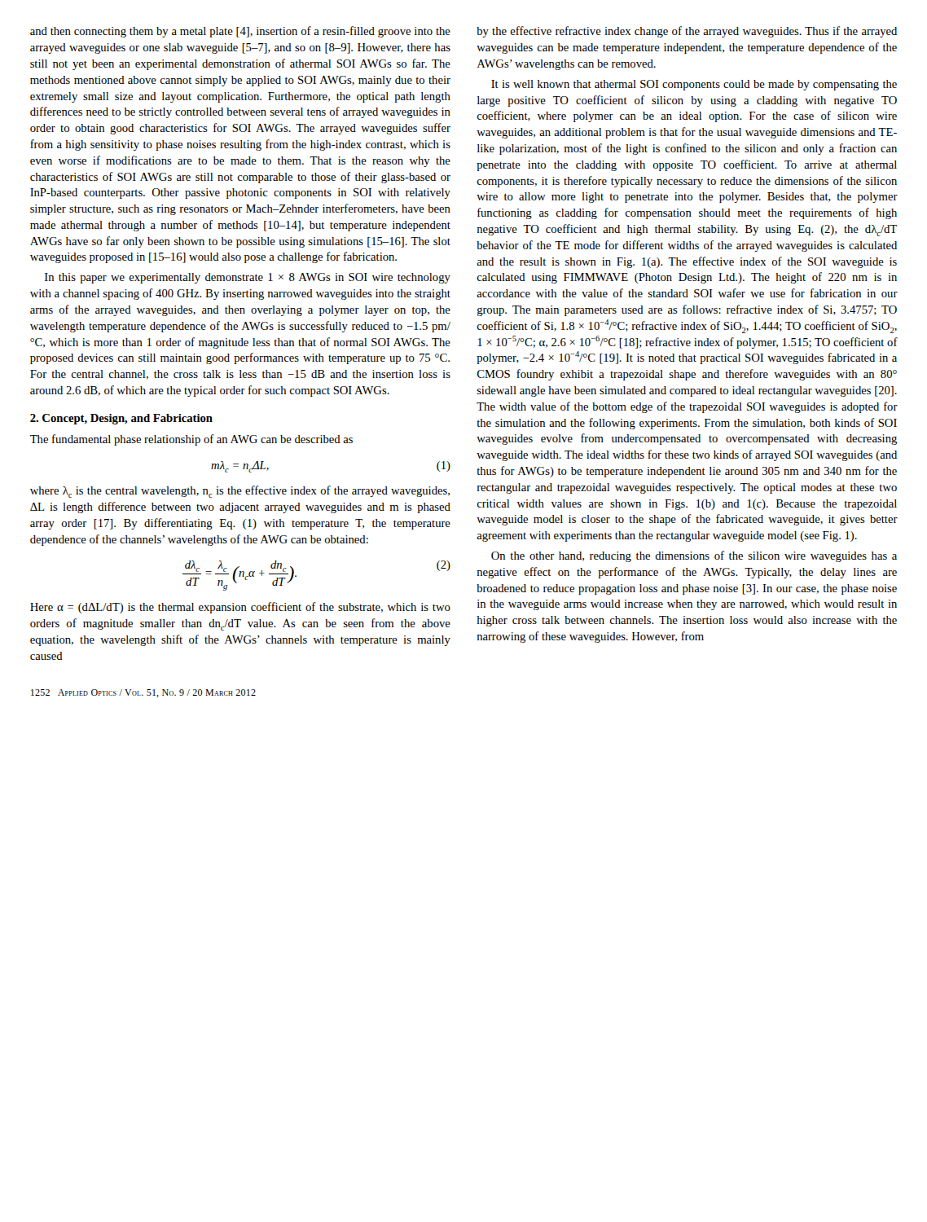and then connecting them by a metal plate [4], insertion of a resin-filled groove into the arrayed waveguides or one slab waveguide [5–7], and so on [8–9]. However, there has still not yet been an experimental demonstration of athermal SOI AWGs so far. The methods mentioned above cannot simply be applied to SOI AWGs, mainly due to their extremely small size and layout complication. Furthermore, the optical path length differences need to be strictly controlled between several tens of arrayed waveguides in order to obtain good characteristics for SOI AWGs. The arrayed waveguides suffer from a high sensitivity to phase noises resulting from the high-index contrast, which is even worse if modifications are to be made to them. That is the reason why the characteristics of SOI AWGs are still not comparable to those of their glass-based or InP-based counterparts. Other passive photonic components in SOI with relatively simpler structure, such as ring resonators or Mach–Zehnder interferometers, have been made athermal through a number of methods [10–14], but temperature independent AWGs have so far only been shown to be possible using simulations [15–16]. The slot waveguides proposed in [15–16] would also pose a challenge for fabrication.
In this paper we experimentally demonstrate 1 × 8 AWGs in SOI wire technology with a channel spacing of 400 GHz. By inserting narrowed waveguides into the straight arms of the arrayed waveguides, and then overlaying a polymer layer on top, the wavelength temperature dependence of the AWGs is successfully reduced to −1.5 pm/°C, which is more than 1 order of magnitude less than that of normal SOI AWGs. The proposed devices can still maintain good performances with temperature up to 75 °C. For the central channel, the cross talk is less than −15 dB and the insertion loss is around 2.6 dB, of which are the typical order for such compact SOI AWGs.
2. Concept, Design, and Fabrication
The fundamental phase relationship of an AWG can be described as
mλc = ncΔL, (1)
where λc is the central wavelength, nc is the effective index of the arrayed waveguides, ΔL is length difference between two adjacent arrayed waveguides and m is phased array order [17]. By differentiating Eq. (1) with temperature T, the temperature dependence of the channels’ wavelengths of the AWG can be obtained:
dλc dT = λc ng (ncα + dnc dT). (2)
Here α = (dΔL/dT) is the thermal expansion coefficient of the substrate, which is two orders of magnitude smaller than dnc/dT value. As can be seen from the above equation, the wavelength shift of the AWGs’ channels with temperature is mainly caused
by the effective refractive index change of the arrayed waveguides. Thus if the arrayed waveguides can be made temperature independent, the temperature dependence of the AWGs’ wavelengths can be removed.
It is well known that athermal SOI components could be made by compensating the large positive TO coefficient of silicon by using a cladding with negative TO coefficient, where polymer can be an ideal option. For the case of silicon wire waveguides, an additional problem is that for the usual waveguide dimensions and TE-like polarization, most of the light is confined to the silicon and only a fraction can penetrate into the cladding with opposite TO coefficient. To arrive at athermal components, it is therefore typically necessary to reduce the dimensions of the silicon wire to allow more light to penetrate into the polymer. Besides that, the polymer functioning as cladding for compensation should meet the requirements of high negative TO coefficient and high thermal stability. By using Eq. (2), the dλc/dT behavior of the TE mode for different widths of the arrayed waveguides is calculated and the result is shown in Fig. 1(a). The effective index of the SOI waveguide is calculated using FIMMWAVE (Photon Design Ltd.). The height of 220 nm is in accordance with the value of the standard SOI wafer we use for fabrication in our group. The main parameters used are as follows: refractive index of Si, 3.4757; TO coefficient of Si, 1.8 × 10−4/°C; refractive index of SiO2, 1.444; TO coefficient of SiO2, 1 × 10−5/°C; α, 2.6 × 10−6/°C [18]; refractive index of polymer, 1.515; TO coefficient of polymer, −2.4 × 10−4/°C [19]. It is noted that practical SOI waveguides fabricated in a CMOS foundry exhibit a trapezoidal shape and therefore waveguides with an 80° sidewall angle have been simulated and compared to ideal rectangular waveguides [20]. The width value of the bottom edge of the trapezoidal SOI waveguides is adopted for the simulation and the following experiments. From the simulation, both kinds of SOI waveguides evolve from undercompensated to overcompensated with decreasing waveguide width. The ideal widths for these two kinds of arrayed SOI waveguides (and thus for AWGs) to be temperature independent lie around 305 nm and 340 nm for the rectangular and trapezoidal waveguides respectively. The optical modes at these two critical width values are shown in Figs. 1(b) and 1(c). Because the trapezoidal waveguide model is closer to the shape of the fabricated waveguide, it gives better agreement with experiments than the rectangular waveguide model (see Fig. 1).
On the other hand, reducing the dimensions of the silicon wire waveguides has a negative effect on the performance of the AWGs. Typically, the delay lines are broadened to reduce propagation loss and phase noise [3]. In our case, the phase noise in the waveguide arms would increase when they are narrowed, which would result in higher cross talk between channels. The insertion loss would also increase with the narrowing of these waveguides. However, from
1252 Applied Optics / Vol. 51, No. 9 / 20 March 2012